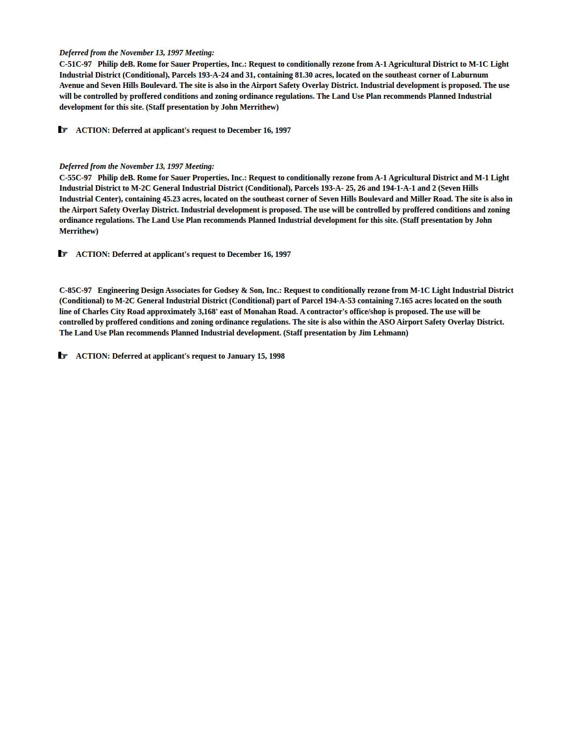Deferred from the November 13, 1997 Meeting:
C-51C-97 Philip deB. Rome for Sauer Properties, Inc.: Request to conditionally rezone from A-1 Agricultural District to M-1C Light Industrial District (Conditional), Parcels 193-A-24 and 31, containing 81.30 acres, located on the southeast corner of Laburnum Avenue and Seven Hills Boulevard. The site is also in the Airport Safety Overlay District. Industrial development is proposed. The use will be controlled by proffered conditions and zoning ordinance regulations. The Land Use Plan recommends Planned Industrial development for this site. (Staff presentation by John Merrithew)
ACTION: Deferred at applicant's request to December 16, 1997
Deferred from the November 13, 1997 Meeting:
C-55C-97 Philip deB. Rome for Sauer Properties, Inc.: Request to conditionally rezone from A-1 Agricultural District and M-1 Light Industrial District to M-2C General Industrial District (Conditional), Parcels 193-A- 25, 26 and 194-1-A-1 and 2 (Seven Hills Industrial Center), containing 45.23 acres, located on the southeast corner of Seven Hills Boulevard and Miller Road. The site is also in the Airport Safety Overlay District. Industrial development is proposed. The use will be controlled by proffered conditions and zoning ordinance regulations. The Land Use Plan recommends Planned Industrial development for this site. (Staff presentation by John Merrithew)
ACTION: Deferred at applicant's request to December 16, 1997
C-85C-97 Engineering Design Associates for Godsey & Son, Inc.: Request to conditionally rezone from M-1C Light Industrial District (Conditional) to M-2C General Industrial District (Conditional) part of Parcel 194-A-53 containing 7.165 acres located on the south line of Charles City Road approximately 3,168' east of Monahan Road. A contractor's office/shop is proposed. The use will be controlled by proffered conditions and zoning ordinance regulations. The site is also within the ASO Airport Safety Overlay District. The Land Use Plan recommends Planned Industrial development. (Staff presentation by Jim Lehmann)
ACTION: Deferred at applicant's request to January 15, 1998